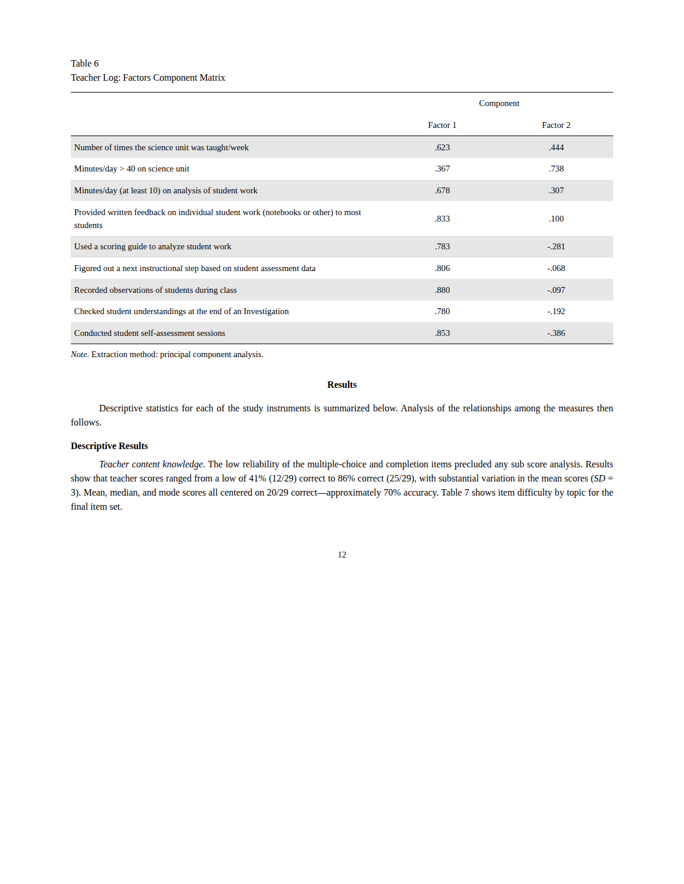Table 6
Teacher Log: Factors Component Matrix
| | Component |
| --- | --- |
| | Factor 1 | Factor 2 |
| Number of times the science unit was taught/week | .623 | .444 |
| Minutes/day > 40 on science unit | .367 | .738 |
| Minutes/day (at least 10) on analysis of student work | .678 | .307 |
| Provided written feedback on individual student work (notebooks or other) to most students | .833 | .100 |
| Used a scoring guide to analyze student work | .783 | -.281 |
| Figured out a next instructional step based on student assessment data | .806 | -.068 |
| Recorded observations of students during class | .880 | -.097 |
| Checked student understandings at the end of an Investigation | .780 | -.192 |
| Conducted student self-assessment sessions | .853 | -.386 |
Note. Extraction method: principal component analysis.
Results
Descriptive statistics for each of the study instruments is summarized below. Analysis of the relationships among the measures then follows.
Descriptive Results
Teacher content knowledge. The low reliability of the multiple-choice and completion items precluded any sub score analysis. Results show that teacher scores ranged from a low of 41% (12/29) correct to 86% correct (25/29), with substantial variation in the mean scores (SD = 3). Mean, median, and mode scores all centered on 20/29 correct—approximately 70% accuracy. Table 7 shows item difficulty by topic for the final item set.
12